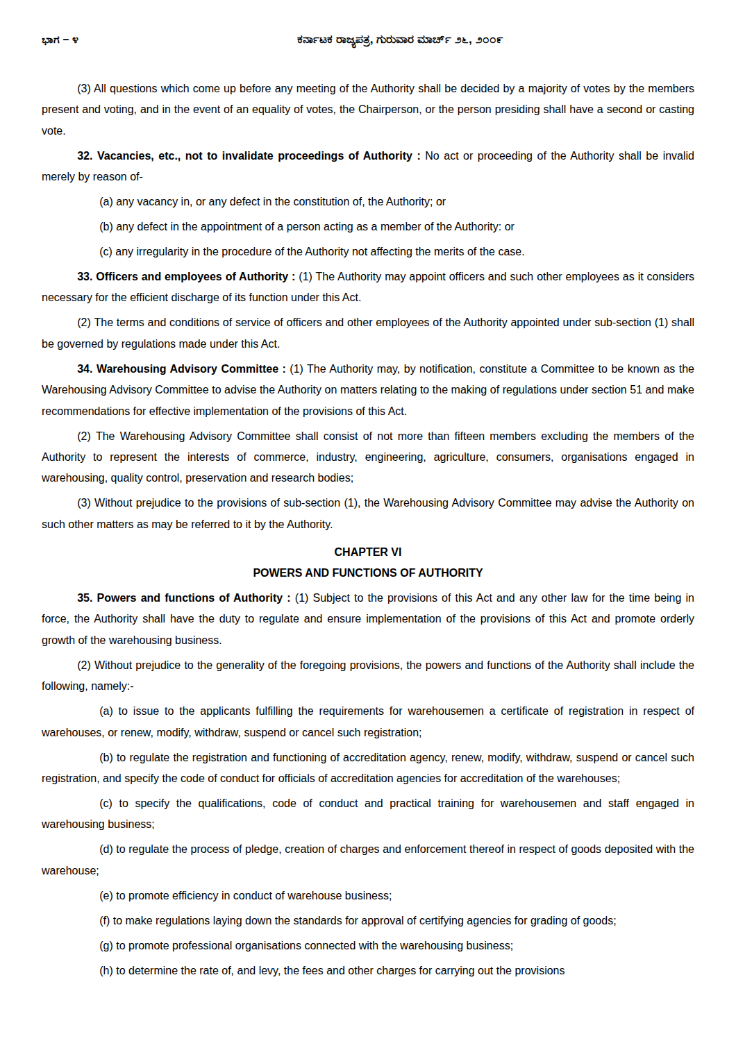ಭಾಗ – ೪ ಕರ್ನಾಟಕ ರಾಜ್ಯಪತ್ರ, ಗುರುವಾರ ಮಾರ್ಚ್ ೨೬, ೨೦೦೯
(3) All questions which come up before any meeting of the Authority shall be decided by a majority of votes by the members present and voting, and in the event of an equality of votes, the Chairperson, or the person presiding shall have a second or casting vote.
32. Vacancies, etc., not to invalidate proceedings of Authority : No act or proceeding of the Authority shall be invalid merely by reason of-
(a) any vacancy in, or any defect in the constitution of, the Authority; or
(b) any defect in the appointment of a person acting as a member of the Authority: or
(c) any irregularity in the procedure of the Authority not affecting the merits of the case.
33. Officers and employees of Authority : (1) The Authority may appoint officers and such other employees as it considers necessary for the efficient discharge of its function under this Act.
(2) The terms and conditions of service of officers and other employees of the Authority appointed under sub-section (1) shall be governed by regulations made under this Act.
34. Warehousing Advisory Committee : (1) The Authority may, by notification, constitute a Committee to be known as the Warehousing Advisory Committee to advise the Authority on matters relating to the making of regulations under section 51 and make recommendations for effective implementation of the provisions of this Act.
(2) The Warehousing Advisory Committee shall consist of not more than fifteen members excluding the members of the Authority to represent the interests of commerce, industry, engineering, agriculture, consumers, organisations engaged in warehousing, quality control, preservation and research bodies;
(3) Without prejudice to the provisions of sub-section (1), the Warehousing Advisory Committee may advise the Authority on such other matters as may be referred to it by the Authority.
CHAPTER VI
POWERS AND FUNCTIONS OF AUTHORITY
35. Powers and functions of Authority : (1) Subject to the provisions of this Act and any other law for the time being in force, the Authority shall have the duty to regulate and ensure implementation of the provisions of this Act and promote orderly growth of the warehousing business.
(2) Without prejudice to the generality of the foregoing provisions, the powers and functions of the Authority shall include the following, namely:-
(a) to issue to the applicants fulfilling the requirements for warehousemen a certificate of registration in respect of warehouses, or renew, modify, withdraw, suspend or cancel such registration;
(b) to regulate the registration and functioning of accreditation agency, renew, modify, withdraw, suspend or cancel such registration, and specify the code of conduct for officials of accreditation agencies for accreditation of the warehouses;
(c) to specify the qualifications, code of conduct and practical training for warehousemen and staff engaged in warehousing business;
(d) to regulate the process of pledge, creation of charges and enforcement thereof in respect of goods deposited with the warehouse;
(e) to promote efficiency in conduct of warehouse business;
(f) to make regulations laying down the standards for approval of certifying agencies for grading of goods;
(g) to promote professional organisations connected with the warehousing business;
(h) to determine the rate of, and levy, the fees and other charges for carrying out the provisions